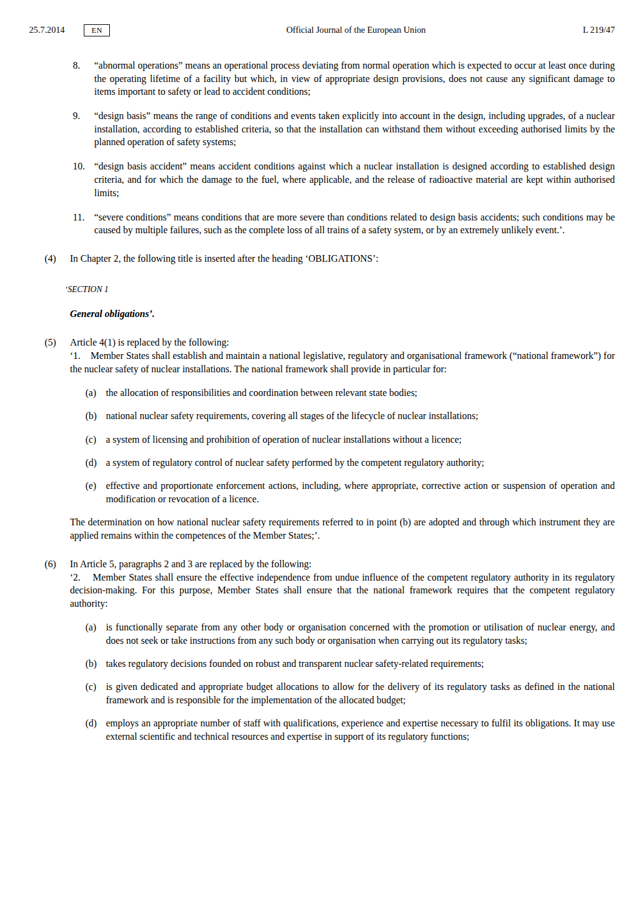25.7.2014 EN Official Journal of the European Union L 219/47
8. “abnormal operations” means an operational process deviating from normal operation which is expected to occur at least once during the operating lifetime of a facility but which, in view of appropriate design provisions, does not cause any significant damage to items important to safety or lead to accident conditions;
9. “design basis” means the range of conditions and events taken explicitly into account in the design, including upgrades, of a nuclear installation, according to established criteria, so that the installation can withstand them without exceeding authorised limits by the planned operation of safety systems;
10. “design basis accident” means accident conditions against which a nuclear installation is designed according to established design criteria, and for which the damage to the fuel, where applicable, and the release of radioactive material are kept within authorised limits;
11. “severe conditions” means conditions that are more severe than conditions related to design basis accidents; such conditions may be caused by multiple failures, such as the complete loss of all trains of a safety system, or by an extremely unlikely event.’.
(4)
In Chapter 2, the following title is inserted after the heading ‘OBLIGATIONS’:
‘SECTION 1
General obligations’.
(5)
Article 4(1) is replaced by the following:
‘1. Member States shall establish and maintain a national legislative, regulatory and organisational framework (“national framework”) for the nuclear safety of nuclear installations. The national framework shall provide in particular for:
(a) the allocation of responsibilities and coordination between relevant state bodies;
(b) national nuclear safety requirements, covering all stages of the lifecycle of nuclear installations;
(c) a system of licensing and prohibition of operation of nuclear installations without a licence;
(d) a system of regulatory control of nuclear safety performed by the competent regulatory authority;
(e) effective and proportionate enforcement actions, including, where appropriate, corrective action or suspension of operation and modification or revocation of a licence.
The determination on how national nuclear safety requirements referred to in point (b) are adopted and through which instrument they are applied remains within the competences of the Member States;’.
(6)
In Article 5, paragraphs 2 and 3 are replaced by the following:
‘2. Member States shall ensure the effective independence from undue influence of the competent regulatory authority in its regulatory decision-making. For this purpose, Member States shall ensure that the national framework requires that the competent regulatory authority:
(a) is functionally separate from any other body or organisation concerned with the promotion or utilisation of nuclear energy, and does not seek or take instructions from any such body or organisation when carrying out its regulatory tasks;
(b) takes regulatory decisions founded on robust and transparent nuclear safety-related requirements;
(c) is given dedicated and appropriate budget allocations to allow for the delivery of its regulatory tasks as defined in the national framework and is responsible for the implementation of the allocated budget;
(d) employs an appropriate number of staff with qualifications, experience and expertise necessary to fulfil its obligations. It may use external scientific and technical resources and expertise in support of its regulatory functions;